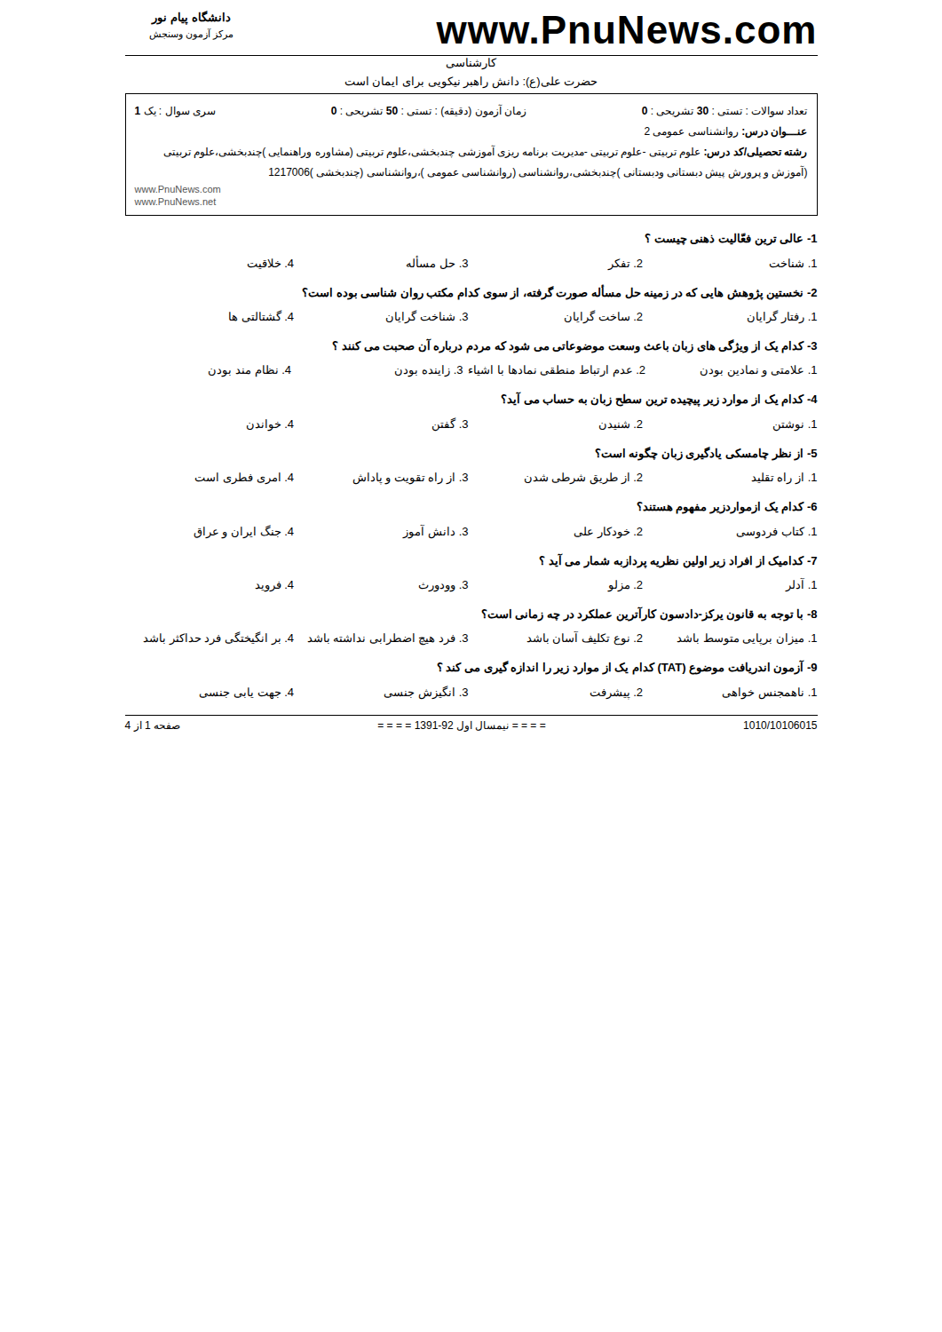www.PnuNews.com
دانشگاه پیام نور
مرکز آزمون وسنجش
کارشناسی
حضرت علی(ع): دانش راهبر نیکویی برای ایمان است
تعداد سوالات : تستی : 30 تشریحی : 0
زمان آزمون (دقیقه) : تستی : 50 تشریحی : 0
سری سوال : یک 1
عنـــوان درس: روانشناسی عمومی 2
رشته تحصیلی/کد درس: علوم تربیتی -علوم تربیتی -مدیریت برنامه ریزی آموزشی چندبخشی،علوم تربیتی (مشاوره وراهنمایی )چندبخشی،علوم تربیتی (آموزش و پرورش پیش دبستانی ودبستانی )چندبخشی،روانشناسی (روانشناسی عمومی )،روانشناسی (چندبخشی )1217006
www.PnuNews.com
www.PnuNews.net
1- عالی ترین فعّالیت ذهنی چیست ؟
1. شناخت
2. تفکر
3. حل مسأله
4. خلاقیت
2- نخستین پژوهش هایی که در زمینه حل مسأله صورت گرفته، از سوی کدام مکتب روان شناسی بوده است؟
1. رفتار گرایان
2. ساخت گرایان
3. شناخت گرایان
4. گشتالتی ها
3- کدام یک از ویژگی های زبان باعث وسعت موضوعاتی می شود که مردم درباره آن صحبت می کنند ؟
1. علامتی و نمادین بودن
2. عدم ارتباط منطقی نمادها با اشیاء
3. زاینده بودن
4. نظام مند بودن
4- کدام یک از موارد زیر پیچیده ترین سطح زبان به حساب می آید؟
1. نوشتن
2. شنیدن
3. گفتن
4. خواندن
5- از نظر چامسکی یادگیری زبان چگونه است؟
1. از راه تقلید
2. از طریق شرطی شدن
3. از راه تقویت و پاداش
4. امری فطری است
6- کدام یک ازمواردزیر مفهوم هستند؟
1. کتاب فردوسی
2. خودکار علی
3. دانش آموز
4. جنگ ایران و عراق
7- کدامیک از افراد زیر اولین نظریه پردازبه شمار می آید ؟
1. آدلر
2. مزلو
3. وودورث
4. فروید
8- با توجه به قانون یرکز-دادسون کارآترین عملکرد در چه زمانی است؟
1. میزان برپایی متوسط باشد
2. نوع تکلیف آسان باشد
3. فرد هیچ اضطرابی نداشته باشد
4. بر انگیختگی فرد حداکثر باشد
9- آزمون اندریافت موضوع (TAT) کدام یک از موارد زیر را اندازه گیری می کند ؟
1. ناهمجنس خواهی
2. پیشرفت
3. انگیزش جنسی
4. جهت یابی جنسی
1010/10106015
= = = = نیمسال اول 92-1391 = = = =
صفحه 1 از 4